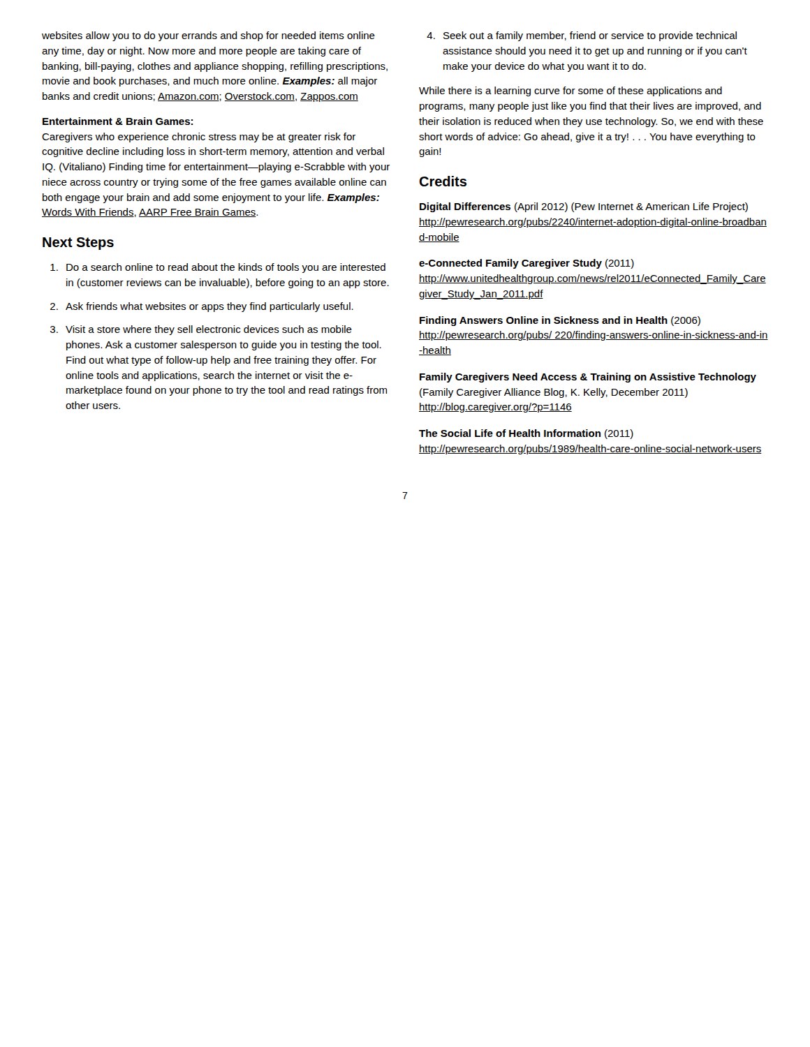websites allow you to do your errands and shop for needed items online any time, day or night. Now more and more people are taking care of banking, bill-paying, clothes and appliance shopping, refilling prescriptions, movie and book purchases, and much more online. Examples: all major banks and credit unions; Amazon.com; Overstock.com, Zappos.com
Entertainment & Brain Games:
Caregivers who experience chronic stress may be at greater risk for cognitive decline including loss in short-term memory, attention and verbal IQ. (Vitaliano) Finding time for entertainment—playing e-Scrabble with your niece across country or trying some of the free games available online can both engage your brain and add some enjoyment to your life. Examples: Words With Friends, AARP Free Brain Games.
Next Steps
Do a search online to read about the kinds of tools you are interested in (customer reviews can be invaluable), before going to an app store.
Ask friends what websites or apps they find particularly useful.
Visit a store where they sell electronic devices such as mobile phones. Ask a customer salesperson to guide you in testing the tool. Find out what type of follow-up help and free training they offer. For online tools and applications, search the internet or visit the e-marketplace found on your phone to try the tool and read ratings from other users.
Seek out a family member, friend or service to provide technical assistance should you need it to get up and running or if you can't make your device do what you want it to do.
While there is a learning curve for some of these applications and programs, many people just like you find that their lives are improved, and their isolation is reduced when they use technology. So, we end with these short words of advice: Go ahead, give it a try! . . . You have everything to gain!
Credits
Digital Differences (April 2012) (Pew Internet & American Life Project)
http://pewresearch.org/pubs/2240/internet-adoption-digital-online-broadband-mobile
e-Connected Family Caregiver Study (2011)
http://www.unitedhealthgroup.com/news/rel2011/eConnected_Family_Caregiver_Study_Jan_2011.pdf
Finding Answers Online in Sickness and in Health (2006)
http://pewresearch.org/pubs/ 220/finding-answers-online-in-sickness-and-in-health
Family Caregivers Need Access & Training on Assistive Technology (Family Caregiver Alliance Blog, K. Kelly, December 2011)
http://blog.caregiver.org/?p=1146
The Social Life of Health Information (2011)
http://pewresearch.org/pubs/1989/health-care-online-social-network-users
7